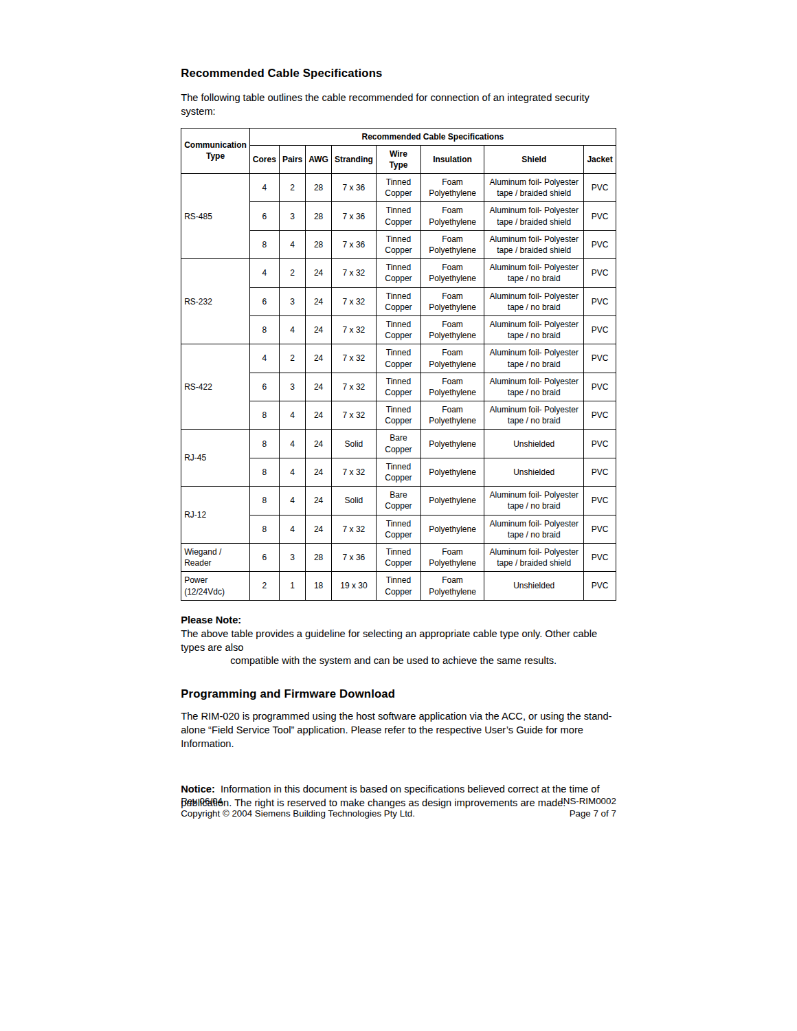Recommended Cable Specifications
The following table outlines the cable recommended for connection of an integrated security system:
| Communication Type | Recommended Cable Specifications |
| --- | --- |
| Cores | Pairs | AWG | Stranding | Wire Type | Insulation | Shield | Jacket |
| RS-485 | 4 | 2 | 28 | 7 x 36 | Tinned Copper | Foam Polyethylene | Aluminum foil- Polyester tape / braided shield | PVC |
| 6 | 3 | 28 | 7 x 36 | Tinned Copper | Foam Polyethylene | Aluminum foil- Polyester tape / braided shield | PVC |
| 8 | 4 | 28 | 7 x 36 | Tinned Copper | Foam Polyethylene | Aluminum foil- Polyester tape / braided shield | PVC |
| RS-232 | 4 | 2 | 24 | 7 x 32 | Tinned Copper | Foam Polyethylene | Aluminum foil- Polyester tape / no braid | PVC |
| 6 | 3 | 24 | 7 x 32 | Tinned Copper | Foam Polyethylene | Aluminum foil- Polyester tape / no braid | PVC |
| 8 | 4 | 24 | 7 x 32 | Tinned Copper | Foam Polyethylene | Aluminum foil- Polyester tape / no braid | PVC |
| RS-422 | 4 | 2 | 24 | 7 x 32 | Tinned Copper | Foam Polyethylene | Aluminum foil- Polyester tape / no braid | PVC |
| 6 | 3 | 24 | 7 x 32 | Tinned Copper | Foam Polyethylene | Aluminum foil- Polyester tape / no braid | PVC |
| 8 | 4 | 24 | 7 x 32 | Tinned Copper | Foam Polyethylene | Aluminum foil- Polyester tape / no braid | PVC |
| RJ-45 | 8 | 4 | 24 | Solid | Bare Copper | Polyethylene | Unshielded | PVC |
| 8 | 4 | 24 | 7 x 32 | Tinned Copper | Polyethylene | Unshielded | PVC |
| RJ-12 | 8 | 4 | 24 | Solid | Bare Copper | Polyethylene | Aluminum foil- Polyester tape / no braid | PVC |
| 8 | 4 | 24 | 7 x 32 | Tinned Copper | Polyethylene | Aluminum foil- Polyester tape / no braid | PVC |
| Wiegand / Reader | 6 | 3 | 28 | 7 x 36 | Tinned Copper | Foam Polyethylene | Aluminum foil- Polyester tape / braided shield | PVC |
| Power (12/24Vdc) | 2 | 1 | 18 | 19 x 30 | Tinned Copper | Foam Polyethylene | Unshielded | PVC |
Please Note: The above table provides a guideline for selecting an appropriate cable type only. Other cable types are also compatible with the system and can be used to achieve the same results.
Programming and Firmware Download
The RIM-020 is programmed using the host software application via the ACC, or using the stand-alone “Field Service Tool” application. Please refer to the respective User’s Guide for more Information.
Notice: Information in this document is based on specifications believed correct at the time of publication. The right is reserved to make changes as design improvements are made.
Rev 06/04 Copyright © 2004 Siemens Building Technologies Pty Ltd.
INS-RIM0002 Page 7 of 7